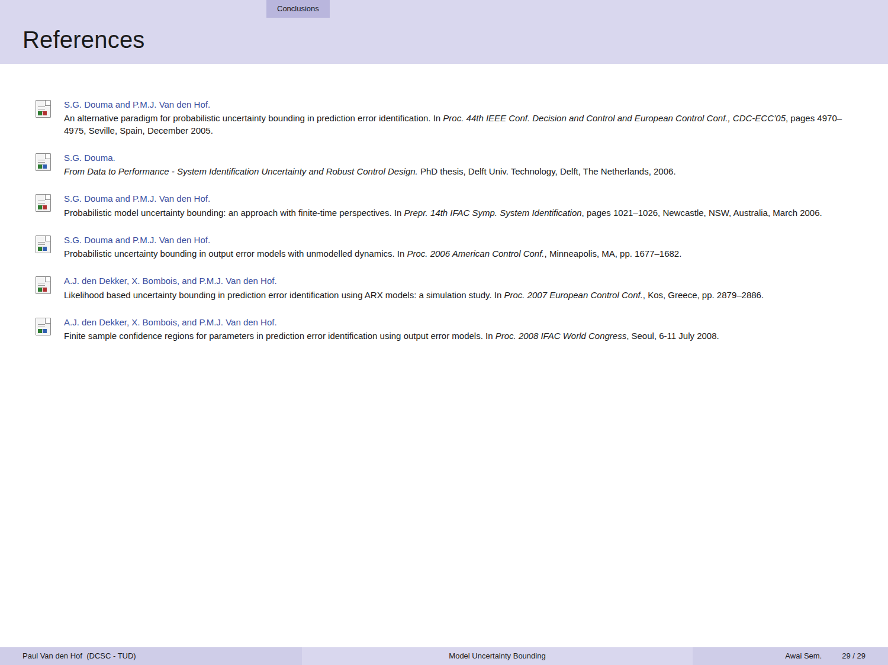Conclusions
References
S.G. Douma and P.M.J. Van den Hof.
An alternative paradigm for probabilistic uncertainty bounding in prediction error identification. In Proc. 44th IEEE Conf. Decision and Control and European Control Conf., CDC-ECC’05, pages 4970–4975, Seville, Spain, December 2005.
S.G. Douma.
From Data to Performance - System Identification Uncertainty and Robust Control Design. PhD thesis, Delft Univ. Technology, Delft, The Netherlands, 2006.
S.G. Douma and P.M.J. Van den Hof.
Probabilistic model uncertainty bounding: an approach with finite-time perspectives. In Prepr. 14th IFAC Symp. System Identification, pages 1021–1026, Newcastle, NSW, Australia, March 2006.
S.G. Douma and P.M.J. Van den Hof.
Probabilistic uncertainty bounding in output error models with unmodelled dynamics. In Proc. 2006 American Control Conf., Minneapolis, MA, pp. 1677–1682.
A.J. den Dekker, X. Bombois, and P.M.J. Van den Hof.
Likelihood based uncertainty bounding in prediction error identification using ARX models: a simulation study. In Proc. 2007 European Control Conf., Kos, Greece, pp. 2879–2886.
A.J. den Dekker, X. Bombois, and P.M.J. Van den Hof.
Finite sample confidence regions for parameters in prediction error identification using output error models. In Proc. 2008 IFAC World Congress, Seoul, 6-11 July 2008.
Paul Van den Hof (DCSC - TUD)
Model Uncertainty Bounding
Awai Sem. 29 / 29